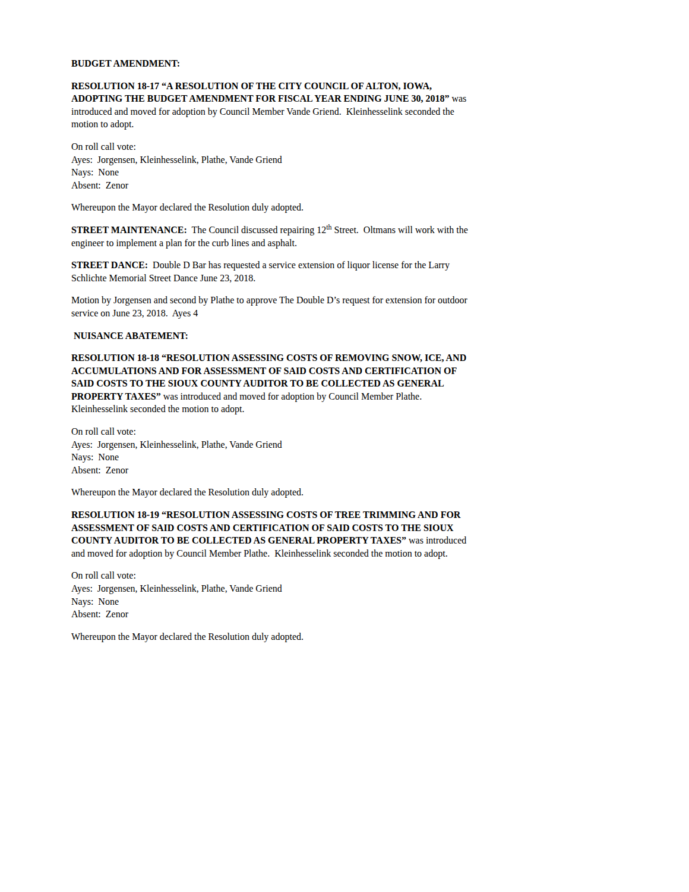BUDGET AMENDMENT:
RESOLUTION 18-17 “A RESOLUTION OF THE CITY COUNCIL OF ALTON, IOWA, ADOPTING THE BUDGET AMENDMENT FOR FISCAL YEAR ENDING JUNE 30, 2018” was introduced and moved for adoption by Council Member Vande Griend. Kleinhesselink seconded the motion to adopt.
On roll call vote: Ayes: Jorgensen, Kleinhesselink, Plathe, Vande Griend Nays: None Absent: Zenor
Whereupon the Mayor declared the Resolution duly adopted.
STREET MAINTENANCE: The Council discussed repairing 12th Street. Oltmans will work with the engineer to implement a plan for the curb lines and asphalt.
STREET DANCE: Double D Bar has requested a service extension of liquor license for the Larry Schlichte Memorial Street Dance June 23, 2018.
Motion by Jorgensen and second by Plathe to approve The Double D’s request for extension for outdoor service on June 23, 2018. Ayes 4
NUISANCE ABATEMENT:
RESOLUTION 18-18 “RESOLUTION ASSESSING COSTS OF REMOVING SNOW, ICE, AND ACCUMULATIONS AND FOR ASSESSMENT OF SAID COSTS AND CERTIFICATION OF SAID COSTS TO THE SIOUX COUNTY AUDITOR TO BE COLLECTED AS GENERAL PROPERTY TAXES” was introduced and moved for adoption by Council Member Plathe. Kleinhesselink seconded the motion to adopt.
On roll call vote: Ayes: Jorgensen, Kleinhesselink, Plathe, Vande Griend Nays: None Absent: Zenor
Whereupon the Mayor declared the Resolution duly adopted.
RESOLUTION 18-19 “RESOLUTION ASSESSING COSTS OF TREE TRIMMING AND FOR ASSESSMENT OF SAID COSTS AND CERTIFICATION OF SAID COSTS TO THE SIOUX COUNTY AUDITOR TO BE COLLECTED AS GENERAL PROPERTY TAXES” was introduced and moved for adoption by Council Member Plathe. Kleinhesselink seconded the motion to adopt.
On roll call vote: Ayes: Jorgensen, Kleinhesselink, Plathe, Vande Griend Nays: None Absent: Zenor
Whereupon the Mayor declared the Resolution duly adopted.